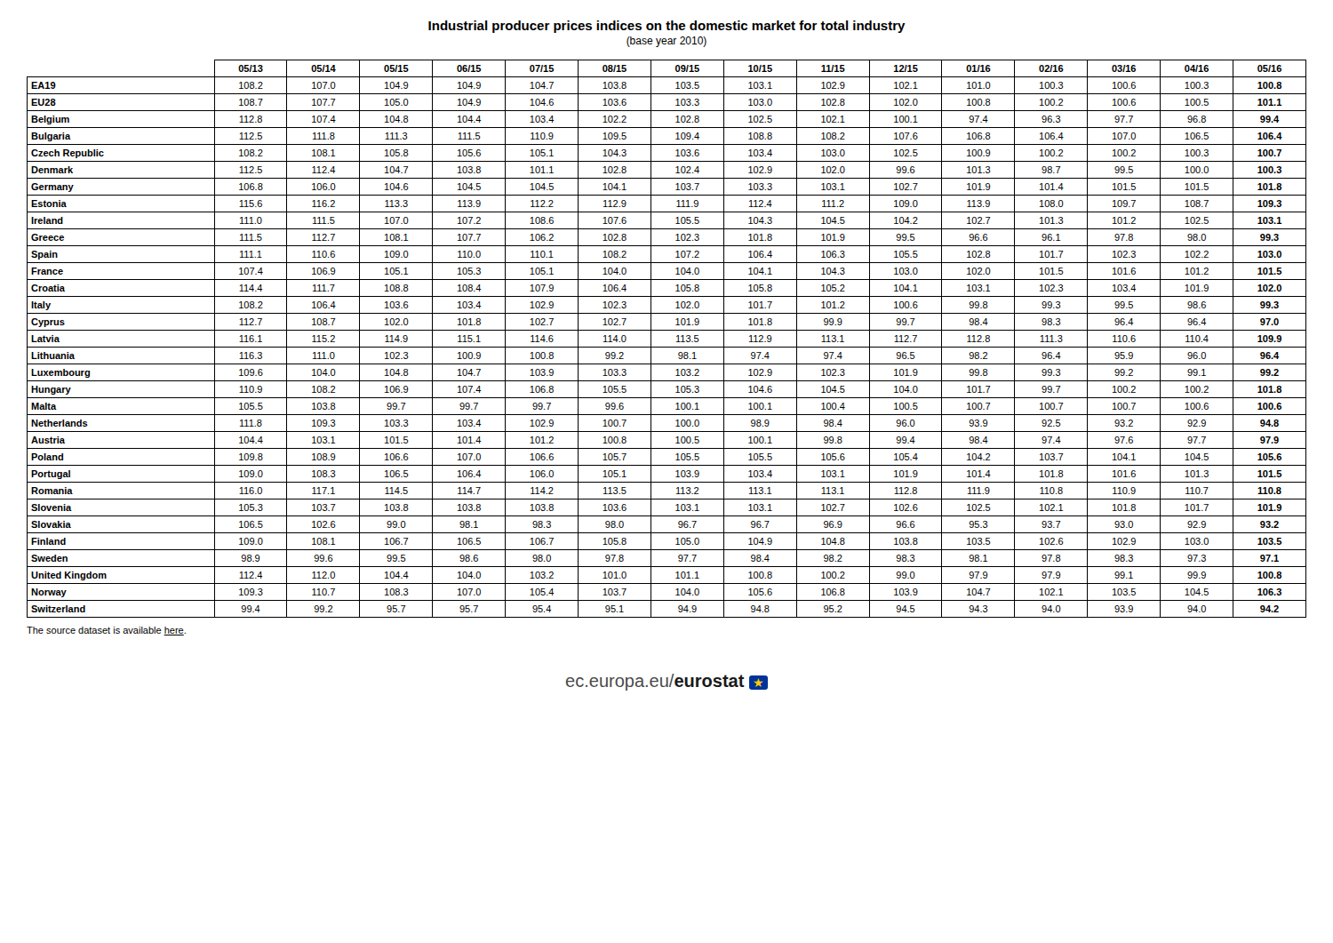Industrial producer prices indices on the domestic market for total industry
(base year 2010)
| | 05/13 | 05/14 | 05/15 | 06/15 | 07/15 | 08/15 | 09/15 | 10/15 | 11/15 | 12/15 | 01/16 | 02/16 | 03/16 | 04/16 | 05/16 |
| --- | --- | --- | --- | --- | --- | --- | --- | --- | --- | --- | --- | --- | --- | --- | --- |
| EA19 | 108.2 | 107.0 | 104.9 | 104.9 | 104.7 | 103.8 | 103.5 | 103.1 | 102.9 | 102.1 | 101.0 | 100.3 | 100.6 | 100.3 | 100.8 |
| EU28 | 108.7 | 107.7 | 105.0 | 104.9 | 104.6 | 103.6 | 103.3 | 103.0 | 102.8 | 102.0 | 100.8 | 100.2 | 100.6 | 100.5 | 101.1 |
| Belgium | 112.8 | 107.4 | 104.8 | 104.4 | 103.4 | 102.2 | 102.8 | 102.5 | 102.1 | 100.1 | 97.4 | 96.3 | 97.7 | 96.8 | 99.4 |
| Bulgaria | 112.5 | 111.8 | 111.3 | 111.5 | 110.9 | 109.5 | 109.4 | 108.8 | 108.2 | 107.6 | 106.8 | 106.4 | 107.0 | 106.5 | 106.4 |
| Czech Republic | 108.2 | 108.1 | 105.8 | 105.6 | 105.1 | 104.3 | 103.6 | 103.4 | 103.0 | 102.5 | 100.9 | 100.2 | 100.2 | 100.3 | 100.7 |
| Denmark | 112.5 | 112.4 | 104.7 | 103.8 | 101.1 | 102.8 | 102.4 | 102.9 | 102.0 | 99.6 | 101.3 | 98.7 | 99.5 | 100.0 | 100.3 |
| Germany | 106.8 | 106.0 | 104.6 | 104.5 | 104.5 | 104.1 | 103.7 | 103.3 | 103.1 | 102.7 | 101.9 | 101.4 | 101.5 | 101.5 | 101.8 |
| Estonia | 115.6 | 116.2 | 113.3 | 113.9 | 112.2 | 112.9 | 111.9 | 112.4 | 111.2 | 109.0 | 113.9 | 108.0 | 109.7 | 108.7 | 109.3 |
| Ireland | 111.0 | 111.5 | 107.0 | 107.2 | 108.6 | 107.6 | 105.5 | 104.3 | 104.5 | 104.2 | 102.7 | 101.3 | 101.2 | 102.5 | 103.1 |
| Greece | 111.5 | 112.7 | 108.1 | 107.7 | 106.2 | 102.8 | 102.3 | 101.8 | 101.9 | 99.5 | 96.6 | 96.1 | 97.8 | 98.0 | 99.3 |
| Spain | 111.1 | 110.6 | 109.0 | 110.0 | 110.1 | 108.2 | 107.2 | 106.4 | 106.3 | 105.5 | 102.8 | 101.7 | 102.3 | 102.2 | 103.0 |
| France | 107.4 | 106.9 | 105.1 | 105.3 | 105.1 | 104.0 | 104.0 | 104.1 | 104.3 | 103.0 | 102.0 | 101.5 | 101.6 | 101.2 | 101.5 |
| Croatia | 114.4 | 111.7 | 108.8 | 108.4 | 107.9 | 106.4 | 105.8 | 105.8 | 105.2 | 104.1 | 103.1 | 102.3 | 103.4 | 101.9 | 102.0 |
| Italy | 108.2 | 106.4 | 103.6 | 103.4 | 102.9 | 102.3 | 102.0 | 101.7 | 101.2 | 100.6 | 99.8 | 99.3 | 99.5 | 98.6 | 99.3 |
| Cyprus | 112.7 | 108.7 | 102.0 | 101.8 | 102.7 | 102.7 | 101.9 | 101.8 | 99.9 | 99.7 | 98.4 | 98.3 | 96.4 | 96.4 | 97.0 |
| Latvia | 116.1 | 115.2 | 114.9 | 115.1 | 114.6 | 114.0 | 113.5 | 112.9 | 113.1 | 112.7 | 112.8 | 111.3 | 110.6 | 110.4 | 109.9 |
| Lithuania | 116.3 | 111.0 | 102.3 | 100.9 | 100.8 | 99.2 | 98.1 | 97.4 | 97.4 | 96.5 | 98.2 | 96.4 | 95.9 | 96.0 | 96.4 |
| Luxembourg | 109.6 | 104.0 | 104.8 | 104.7 | 103.9 | 103.3 | 103.2 | 102.9 | 102.3 | 101.9 | 99.8 | 99.3 | 99.2 | 99.1 | 99.2 |
| Hungary | 110.9 | 108.2 | 106.9 | 107.4 | 106.8 | 105.5 | 105.3 | 104.6 | 104.5 | 104.0 | 101.7 | 99.7 | 100.2 | 100.2 | 101.8 |
| Malta | 105.5 | 103.8 | 99.7 | 99.7 | 99.7 | 99.6 | 100.1 | 100.1 | 100.4 | 100.5 | 100.7 | 100.7 | 100.7 | 100.6 | 100.6 |
| Netherlands | 111.8 | 109.3 | 103.3 | 103.4 | 102.9 | 100.7 | 100.0 | 98.9 | 98.4 | 96.0 | 93.9 | 92.5 | 93.2 | 92.9 | 94.8 |
| Austria | 104.4 | 103.1 | 101.5 | 101.4 | 101.2 | 100.8 | 100.5 | 100.1 | 99.8 | 99.4 | 98.4 | 97.4 | 97.6 | 97.7 | 97.9 |
| Poland | 109.8 | 108.9 | 106.6 | 107.0 | 106.6 | 105.7 | 105.5 | 105.5 | 105.6 | 105.4 | 104.2 | 103.7 | 104.1 | 104.5 | 105.6 |
| Portugal | 109.0 | 108.3 | 106.5 | 106.4 | 106.0 | 105.1 | 103.9 | 103.4 | 103.1 | 101.9 | 101.4 | 101.8 | 101.6 | 101.3 | 101.5 |
| Romania | 116.0 | 117.1 | 114.5 | 114.7 | 114.2 | 113.5 | 113.2 | 113.1 | 113.1 | 112.8 | 111.9 | 110.8 | 110.9 | 110.7 | 110.8 |
| Slovenia | 105.3 | 103.7 | 103.8 | 103.8 | 103.8 | 103.6 | 103.1 | 103.1 | 102.7 | 102.6 | 102.5 | 102.1 | 101.8 | 101.7 | 101.9 |
| Slovakia | 106.5 | 102.6 | 99.0 | 98.1 | 98.3 | 98.0 | 96.7 | 96.7 | 96.9 | 96.6 | 95.3 | 93.7 | 93.0 | 92.9 | 93.2 |
| Finland | 109.0 | 108.1 | 106.7 | 106.5 | 106.7 | 105.8 | 105.0 | 104.9 | 104.8 | 103.8 | 103.5 | 102.6 | 102.9 | 103.0 | 103.5 |
| Sweden | 98.9 | 99.6 | 99.5 | 98.6 | 98.0 | 97.8 | 97.7 | 98.4 | 98.2 | 98.3 | 98.1 | 97.8 | 98.3 | 97.3 | 97.1 |
| United Kingdom | 112.4 | 112.0 | 104.4 | 104.0 | 103.2 | 101.0 | 101.1 | 100.8 | 100.2 | 99.0 | 97.9 | 97.9 | 99.1 | 99.9 | 100.8 |
| Norway | 109.3 | 110.7 | 108.3 | 107.0 | 105.4 | 103.7 | 104.0 | 105.6 | 106.8 | 103.9 | 104.7 | 102.1 | 103.5 | 104.5 | 106.3 |
| Switzerland | 99.4 | 99.2 | 95.7 | 95.7 | 95.4 | 95.1 | 94.9 | 94.8 | 95.2 | 94.5 | 94.3 | 94.0 | 93.9 | 94.0 | 94.2 |
The source dataset is available here.
ec.europa.eu/eurostat ★